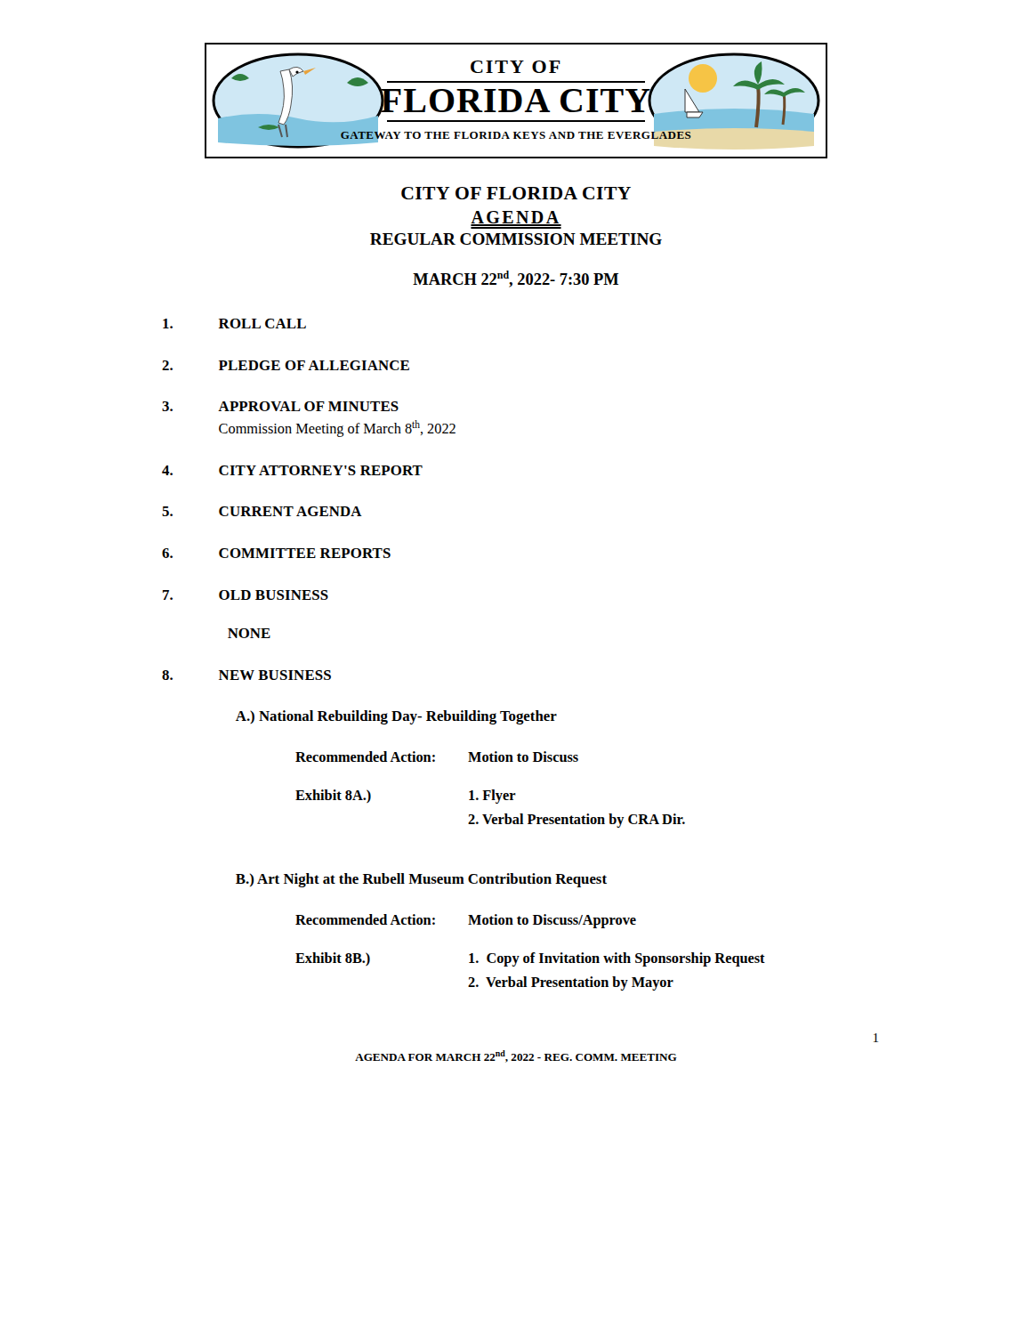CITY OF FLORIDA CITY GATEWAY TO THE FLORIDA KEYS AND THE EVERGLADES
CITY OF FLORIDA CITY
AGENDA
REGULAR COMMISSION MEETING
MARCH 22nd, 2022- 7:30 PM
ROLL CALL
PLEDGE OF ALLEGIANCE
APPROVAL OF MINUTES
Commission Meeting of March 8th, 2022
CITY ATTORNEY'S REPORT
CURRENT AGENDA
COMMITTEE REPORTS
OLD BUSINESS
NONE
NEW BUSINESS
A.) National Rebuilding Day- Rebuilding Together
| Recommended Action: | Motion to Discuss |
| Exhibit 8A.) | 1. Flyer |
| | 2. Verbal Presentation by CRA Dir. |
B.) Art Night at the Rubell Museum Contribution Request
| Recommended Action: | Motion to Discuss/Approve |
| Exhibit 8B.) | 1. Copy of Invitation with Sponsorship Request |
| | 2. Verbal Presentation by Mayor |
1 AGENDA FOR MARCH 22nd, 2022 - REG. COMM. MEETING